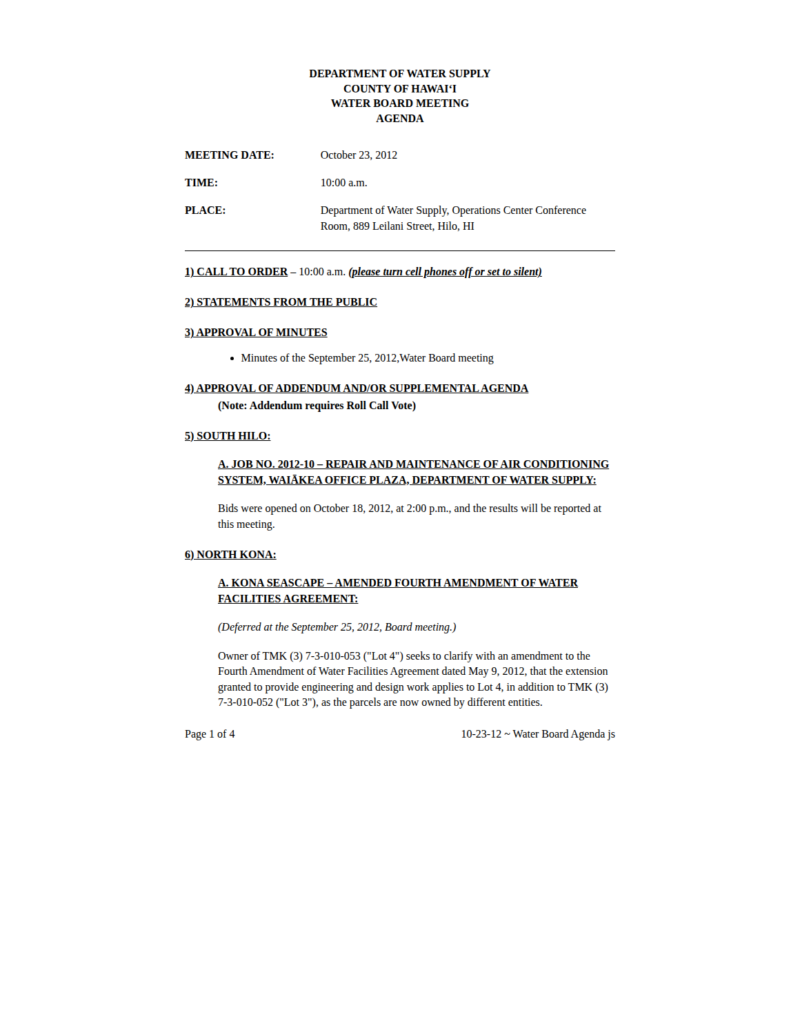DEPARTMENT OF WATER SUPPLY
COUNTY OF HAWAIʻI
WATER BOARD MEETING
AGENDA
| MEETING DATE: | October 23, 2012 |
| TIME: | 10:00 a.m. |
| PLACE: | Department of Water Supply, Operations Center Conference Room, 889 Leilani Street, Hilo, HI |
1) CALL TO ORDER – 10:00 a.m. (please turn cell phones off or set to silent)
2) STATEMENTS FROM THE PUBLIC
3) APPROVAL OF MINUTES
Minutes of the September 25, 2012,Water Board meeting
4) APPROVAL OF ADDENDUM AND/OR SUPPLEMENTAL AGENDA
(Note: Addendum requires Roll Call Vote)
5) SOUTH HILO:
A. JOB NO. 2012-10 – REPAIR AND MAINTENANCE OF AIR CONDITIONING SYSTEM, WAIĀKEA OFFICE PLAZA, DEPARTMENT OF WATER SUPPLY:
Bids were opened on October 18, 2012, at 2:00 p.m., and the results will be reported at this meeting.
6) NORTH KONA:
A. KONA SEASCAPE – AMENDED FOURTH AMENDMENT OF WATER FACILITIES AGREEMENT:
(Deferred at the September 25, 2012, Board meeting.)
Owner of TMK (3) 7-3-010-053 ("Lot 4") seeks to clarify with an amendment to the Fourth Amendment of Water Facilities Agreement dated May 9, 2012, that the extension granted to provide engineering and design work applies to Lot 4, in addition to TMK (3) 7-3-010-052 ("Lot 3"), as the parcels are now owned by different entities.
Page 1 of 4 10-23-12 ~ Water Board Agenda js